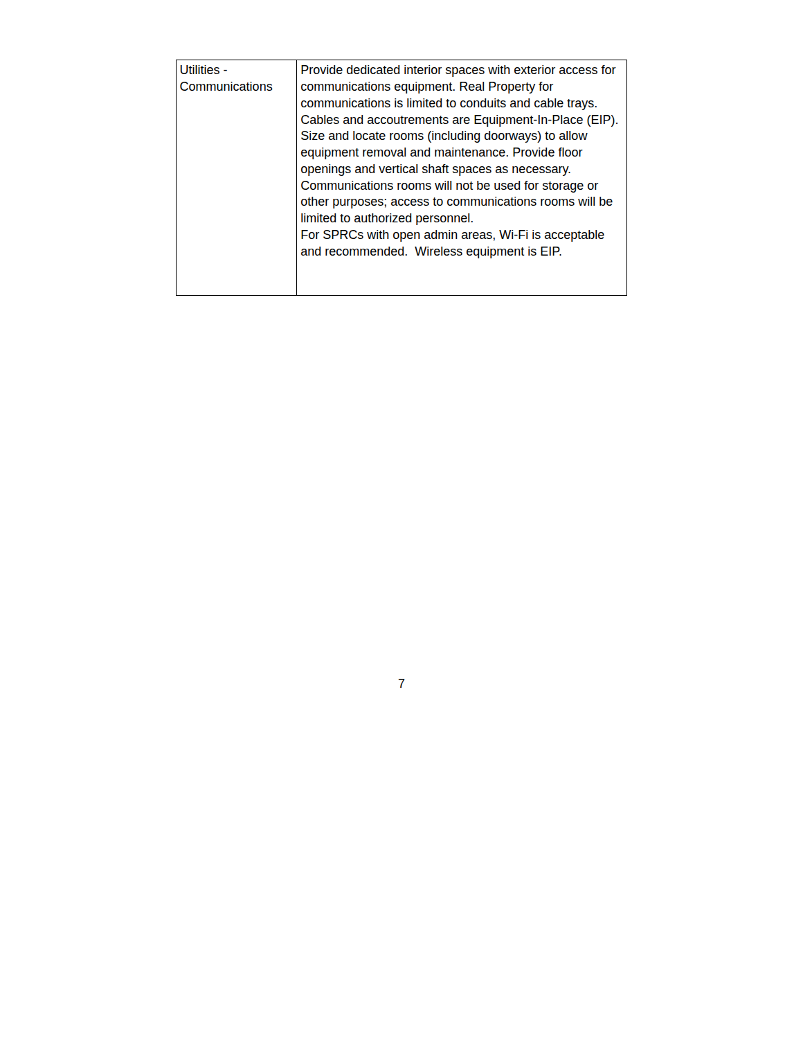| Utilities - Communications | Provide dedicated interior spaces with exterior access for communications equipment. Real Property for communications is limited to conduits and cable trays. Cables and accoutrements are Equipment-In-Place (EIP). Size and locate rooms (including doorways) to allow equipment removal and maintenance. Provide floor openings and vertical shaft spaces as necessary. Communications rooms will not be used for storage or other purposes; access to communications rooms will be limited to authorized personnel. For SPRCs with open admin areas, Wi-Fi is acceptable and recommended. Wireless equipment is EIP. |
7